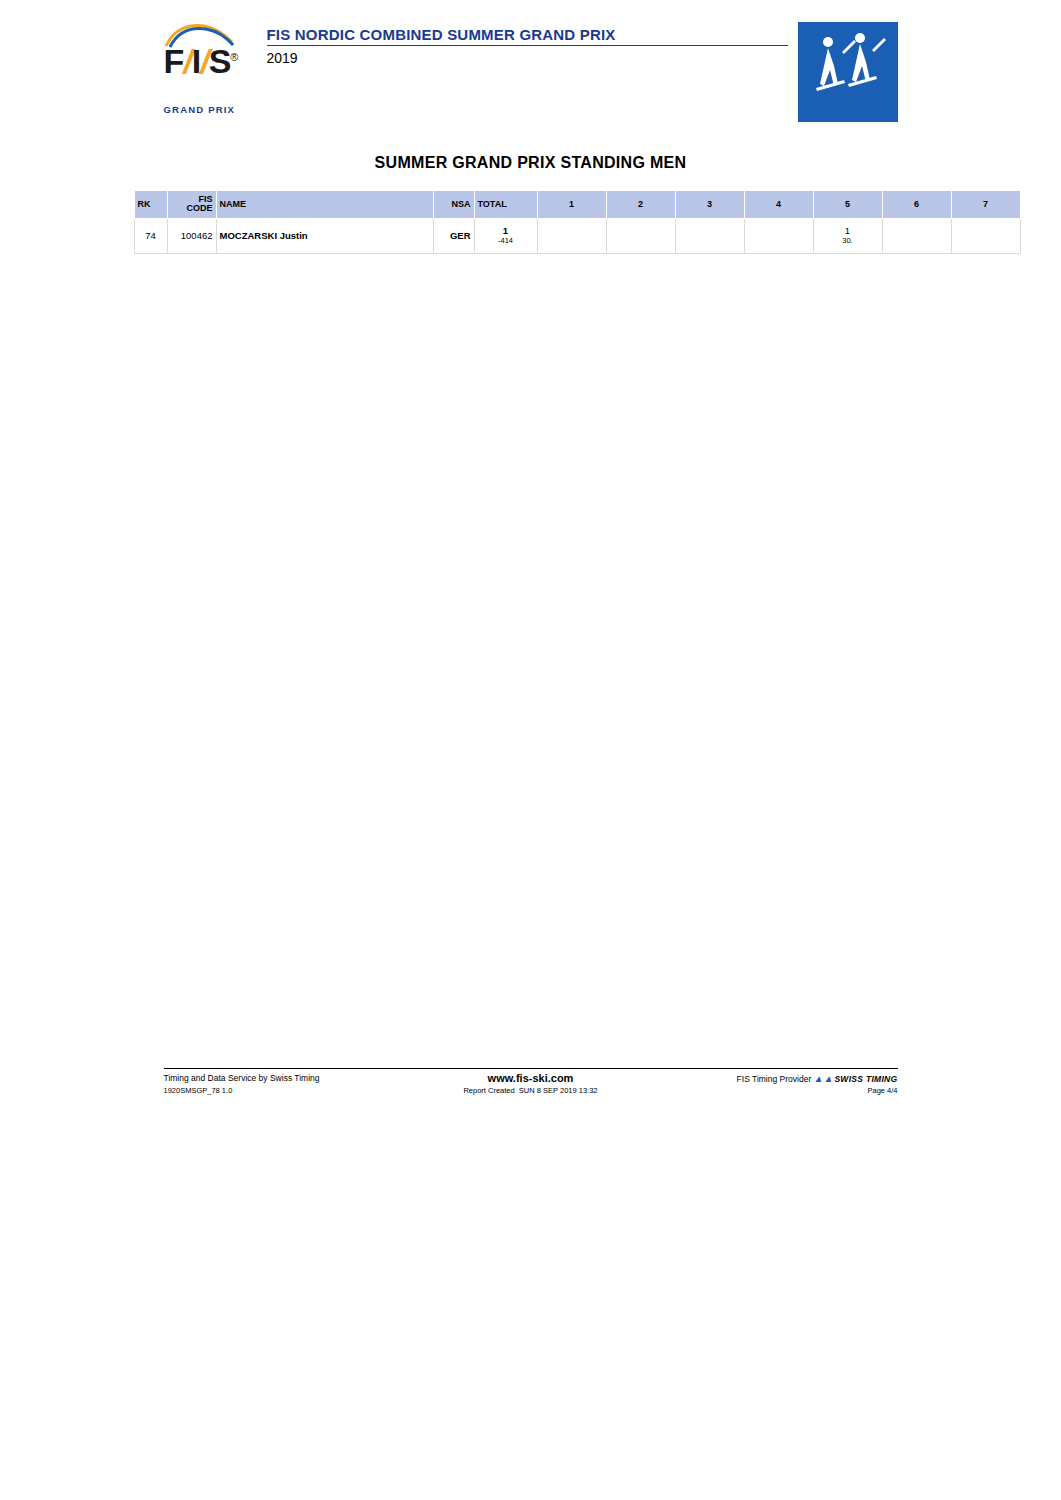F/I/S®
GRAND PRIX
FIS NORDIC COMBINED SUMMER GRAND PRIX
2019
SUMMER GRAND PRIX STANDING MEN
| RK | FIS CODE | NAME | NSA | TOTAL | 1 | 2 | 3 | 4 | 5 | 6 | 7 |
| --- | --- | --- | --- | --- | --- | --- | --- | --- | --- | --- | --- |
| 74 | 100462 | MOCZARSKI Justin | GER | 1 -414 | | | | | 1 30. | | |
Timing and Data Service by Swiss Timing
www.fis-ski.com
FIS Timing Provider ▲▲SWISS TIMING
1920SMSGP_78 1.0
Report Created SUN 8 SEP 2019 13:32
Page 4/4